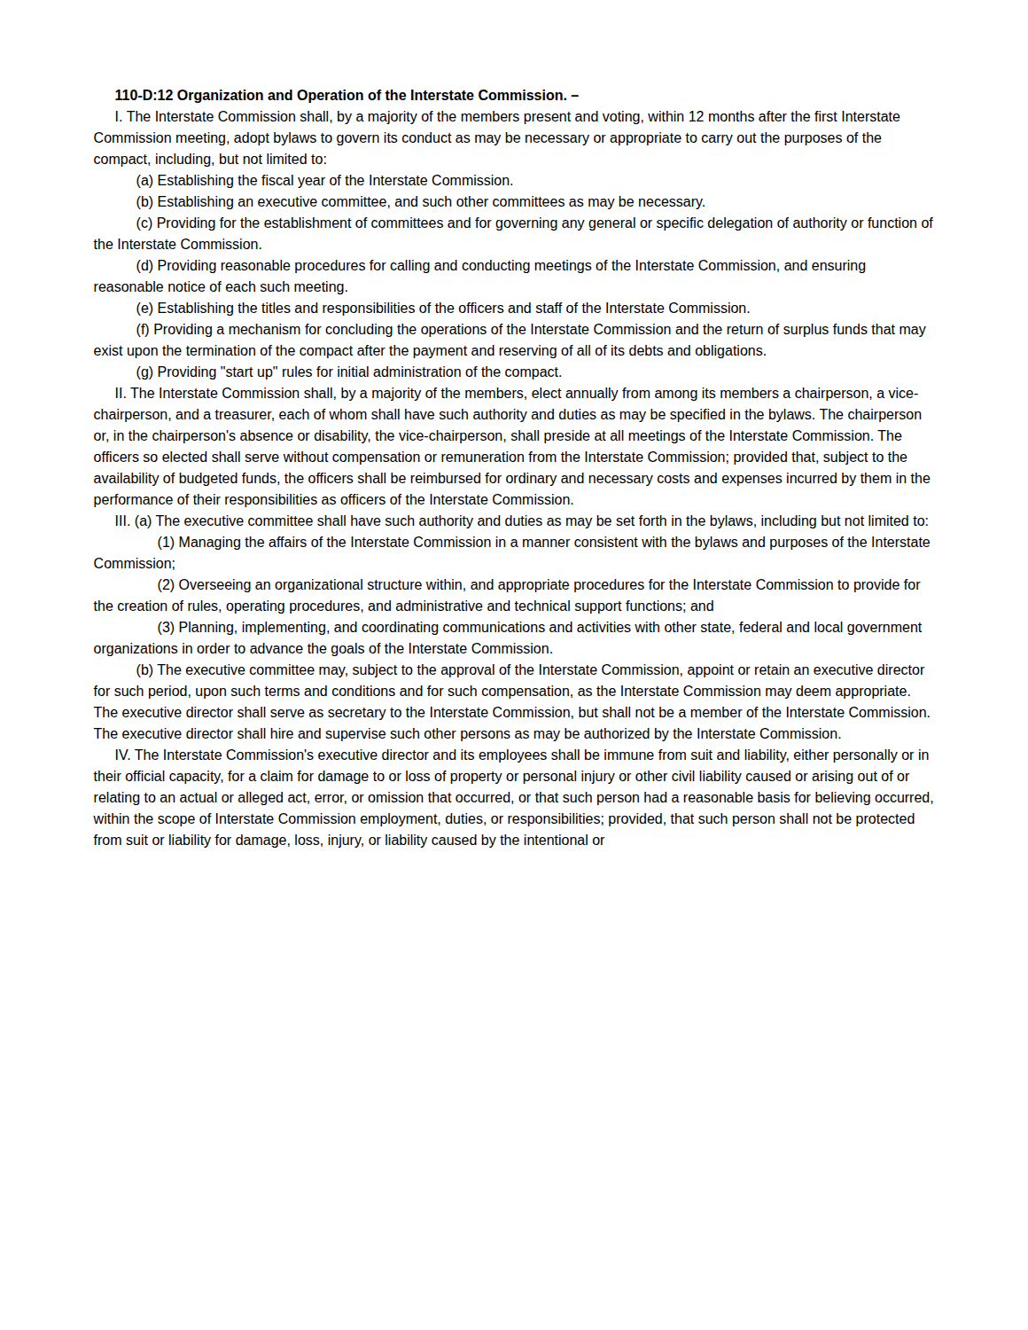110-D:12 Organization and Operation of the Interstate Commission. –
I. The Interstate Commission shall, by a majority of the members present and voting, within 12 months after the first Interstate Commission meeting, adopt bylaws to govern its conduct as may be necessary or appropriate to carry out the purposes of the compact, including, but not limited to:
(a) Establishing the fiscal year of the Interstate Commission.
(b) Establishing an executive committee, and such other committees as may be necessary.
(c) Providing for the establishment of committees and for governing any general or specific delegation of authority or function of the Interstate Commission.
(d) Providing reasonable procedures for calling and conducting meetings of the Interstate Commission, and ensuring reasonable notice of each such meeting.
(e) Establishing the titles and responsibilities of the officers and staff of the Interstate Commission.
(f) Providing a mechanism for concluding the operations of the Interstate Commission and the return of surplus funds that may exist upon the termination of the compact after the payment and reserving of all of its debts and obligations.
(g) Providing "start up" rules for initial administration of the compact.
II. The Interstate Commission shall, by a majority of the members, elect annually from among its members a chairperson, a vice-chairperson, and a treasurer, each of whom shall have such authority and duties as may be specified in the bylaws. The chairperson or, in the chairperson's absence or disability, the vice-chairperson, shall preside at all meetings of the Interstate Commission. The officers so elected shall serve without compensation or remuneration from the Interstate Commission; provided that, subject to the availability of budgeted funds, the officers shall be reimbursed for ordinary and necessary costs and expenses incurred by them in the performance of their responsibilities as officers of the Interstate Commission.
III. (a) The executive committee shall have such authority and duties as may be set forth in the bylaws, including but not limited to:
(1) Managing the affairs of the Interstate Commission in a manner consistent with the bylaws and purposes of the Interstate Commission;
(2) Overseeing an organizational structure within, and appropriate procedures for the Interstate Commission to provide for the creation of rules, operating procedures, and administrative and technical support functions; and
(3) Planning, implementing, and coordinating communications and activities with other state, federal and local government organizations in order to advance the goals of the Interstate Commission.
(b) The executive committee may, subject to the approval of the Interstate Commission, appoint or retain an executive director for such period, upon such terms and conditions and for such compensation, as the Interstate Commission may deem appropriate. The executive director shall serve as secretary to the Interstate Commission, but shall not be a member of the Interstate Commission. The executive director shall hire and supervise such other persons as may be authorized by the Interstate Commission.
IV. The Interstate Commission's executive director and its employees shall be immune from suit and liability, either personally or in their official capacity, for a claim for damage to or loss of property or personal injury or other civil liability caused or arising out of or relating to an actual or alleged act, error, or omission that occurred, or that such person had a reasonable basis for believing occurred, within the scope of Interstate Commission employment, duties, or responsibilities; provided, that such person shall not be protected from suit or liability for damage, loss, injury, or liability caused by the intentional or